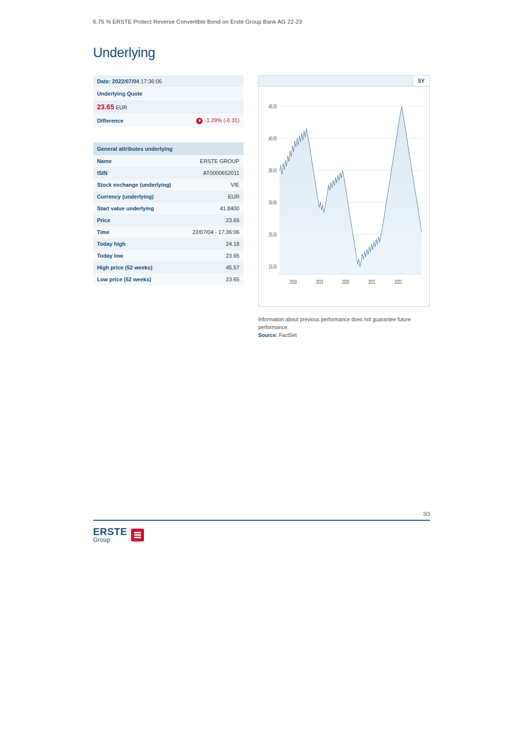6.75 % ERSTE Protect Reverse Convertible Bond on Erste Group Bank AG 22-23
Underlying
| Date: 2022/07/04 17:36:06 |
| Underlying Quote |
| 23.65 EUR |
| Difference | ▼ -1.29% (-0.31) |
| General attributes underlying |
| --- |
| Name | ERSTE GROUP |
| ISIN | AT0000652011 |
| Stock exchange (underlying) | VIE |
| Currency (underlying) | EUR |
| Start value underlying | 41.8400 |
| Price | 23.65 |
| Time | 22/07/04 - 17:36:06 |
| Today high | 24.18 |
| Today low | 23.65 |
| High price (52 weeks) | 45.57 |
| Low price (52 weeks) | 23.65 |
5Y
45.00 40.00 35.00 30.00 25.00 15.00 2018 2019 2020 2021 2022
Information about previous performance does not guarantee future performance.
Source: FactSet
3/3
ERSTE
Group